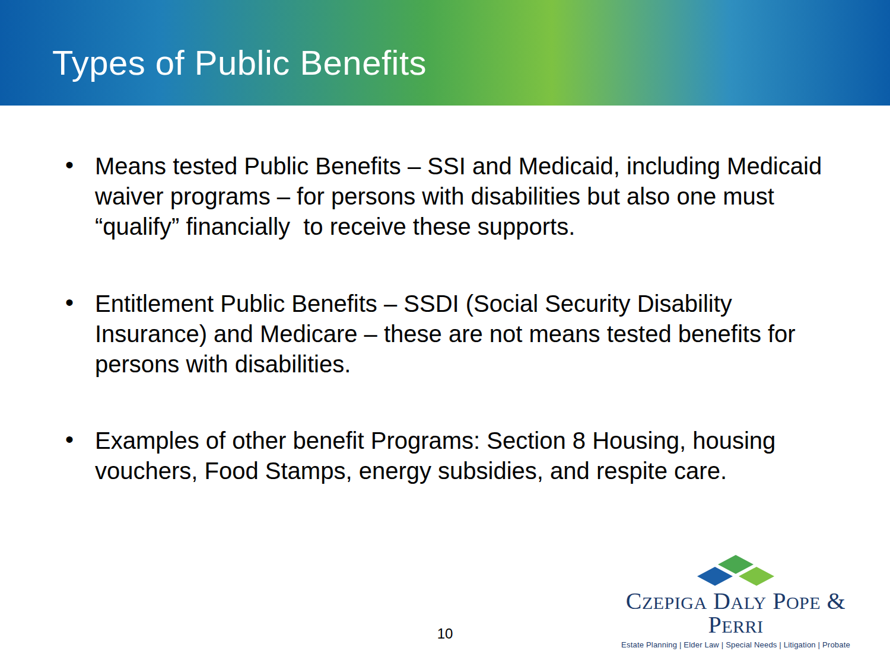Types of Public Benefits
Means tested Public Benefits – SSI and Medicaid, including Medicaid waiver programs – for persons with disabilities but also one must “qualify” financially to receive these supports.
Entitlement Public Benefits – SSDI (Social Security Disability Insurance) and Medicare – these are not means tested benefits for persons with disabilities.
Examples of other benefit Programs: Section 8 Housing, housing vouchers, Food Stamps, energy subsidies, and respite care.
10
CZEPIGA DALY POPE & PERRI
Estate Planning | Elder Law | Special Needs | Litigation | Probate